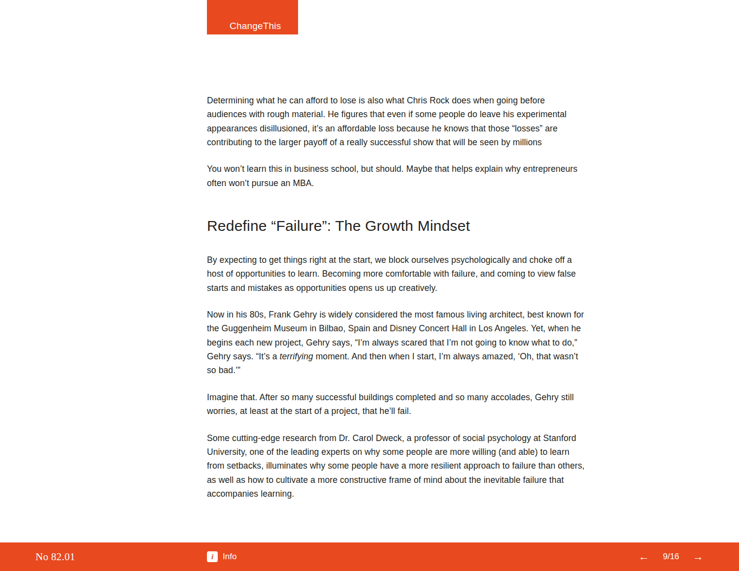ChangeThis
Determining what he can afford to lose is also what Chris Rock does when going before audiences with rough material. He figures that even if some people do leave his experimental appearances disillusioned, it’s an affordable loss because he knows that those “losses” are contributing to the larger payoff of a really successful show that will be seen by millions
You won’t learn this in business school, but should. Maybe that helps explain why entrepreneurs often won’t pursue an MBA.
Redefine “Failure”: The Growth Mindset
By expecting to get things right at the start, we block ourselves psychologically and choke off a host of opportunities to learn. Becoming more comfortable with failure, and coming to view false starts and mistakes as opportunities opens us up creatively.
Now in his 80s, Frank Gehry is widely considered the most famous living architect, best known for the Guggenheim Museum in Bilbao, Spain and Disney Concert Hall in Los Angeles. Yet, when he begins each new project, Gehry says, “I’m always scared that I’m not going to know what to do,” Gehry says. “It’s a terrifying moment. And then when I start, I’m always amazed, ‘Oh, that wasn’t so bad.’”
Imagine that. After so many successful buildings completed and so many accolades, Gehry still worries, at least at the start of a project, that he’ll fail.
Some cutting-edge research from Dr. Carol Dweck, a professor of social psychology at Stanford University, one of the leading experts on why some people are more willing (and able) to learn from setbacks, illuminates why some people have a more resilient approach to failure than others, as well as how to cultivate a more constructive frame of mind about the inevitable failure that accompanies learning.
No 82.01
iInfo
← 9/16 →